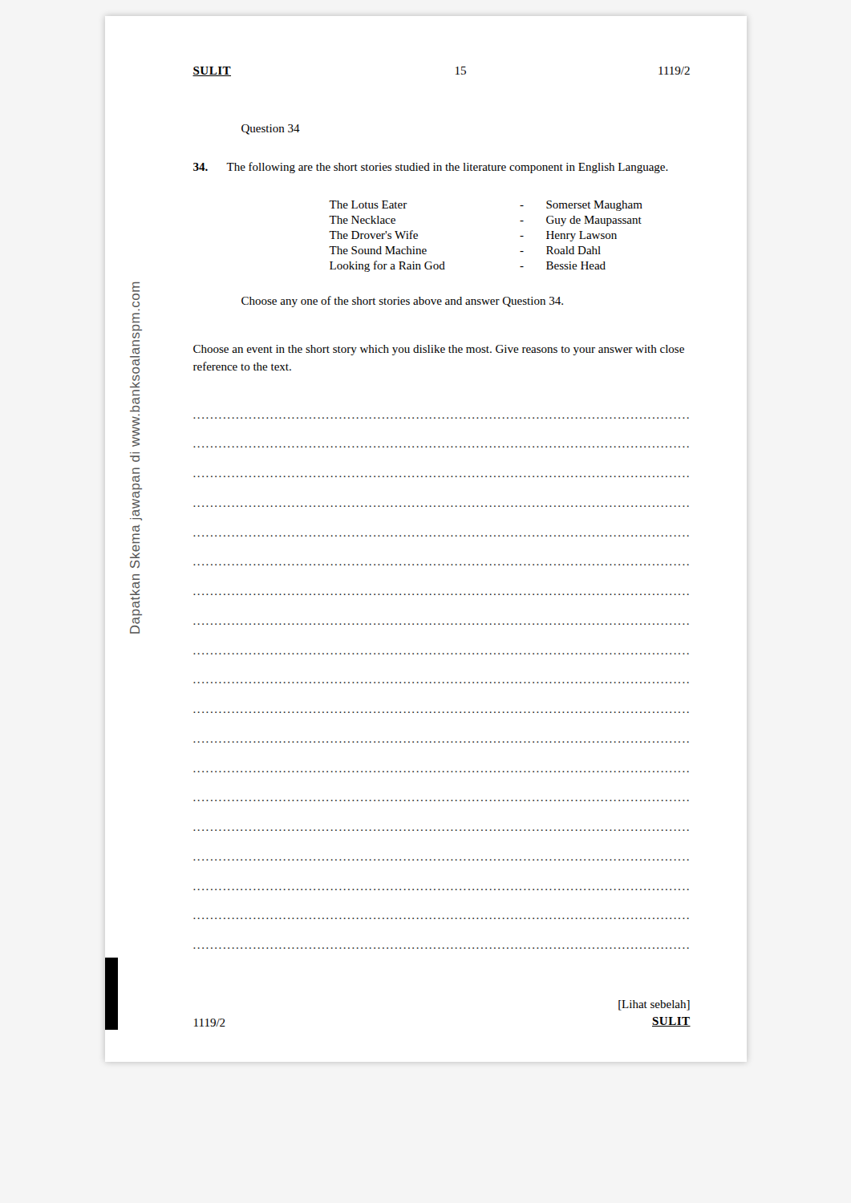Dapatkan Skema jawapan di www.banksoalanspm.com
SULIT 15 1119/2
Question 34
34.
The following are the short stories studied in the literature component in English Language.
| The Lotus Eater | - | Somerset Maugham |
| The Necklace | - | Guy de Maupassant |
| The Drover's Wife | - | Henry Lawson |
| The Sound Machine | - | Roald Dahl |
| Looking for a Rain God | - | Bessie Head |
Choose any one of the short stories above and answer Question 34.
Choose an event in the short story which you dislike the most. Give reasons to your answer with close reference to the text.
..................................................................................................................................
..................................................................................................................................
..................................................................................................................................
..................................................................................................................................
..................................................................................................................................
..................................................................................................................................
..................................................................................................................................
..................................................................................................................................
..................................................................................................................................
..................................................................................................................................
..................................................................................................................................
..................................................................................................................................
..................................................................................................................................
..................................................................................................................................
..................................................................................................................................
..................................................................................................................................
..................................................................................................................................
..................................................................................................................................
..................................................................................................................................
1119/2
[Lihat sebelah]
SULIT